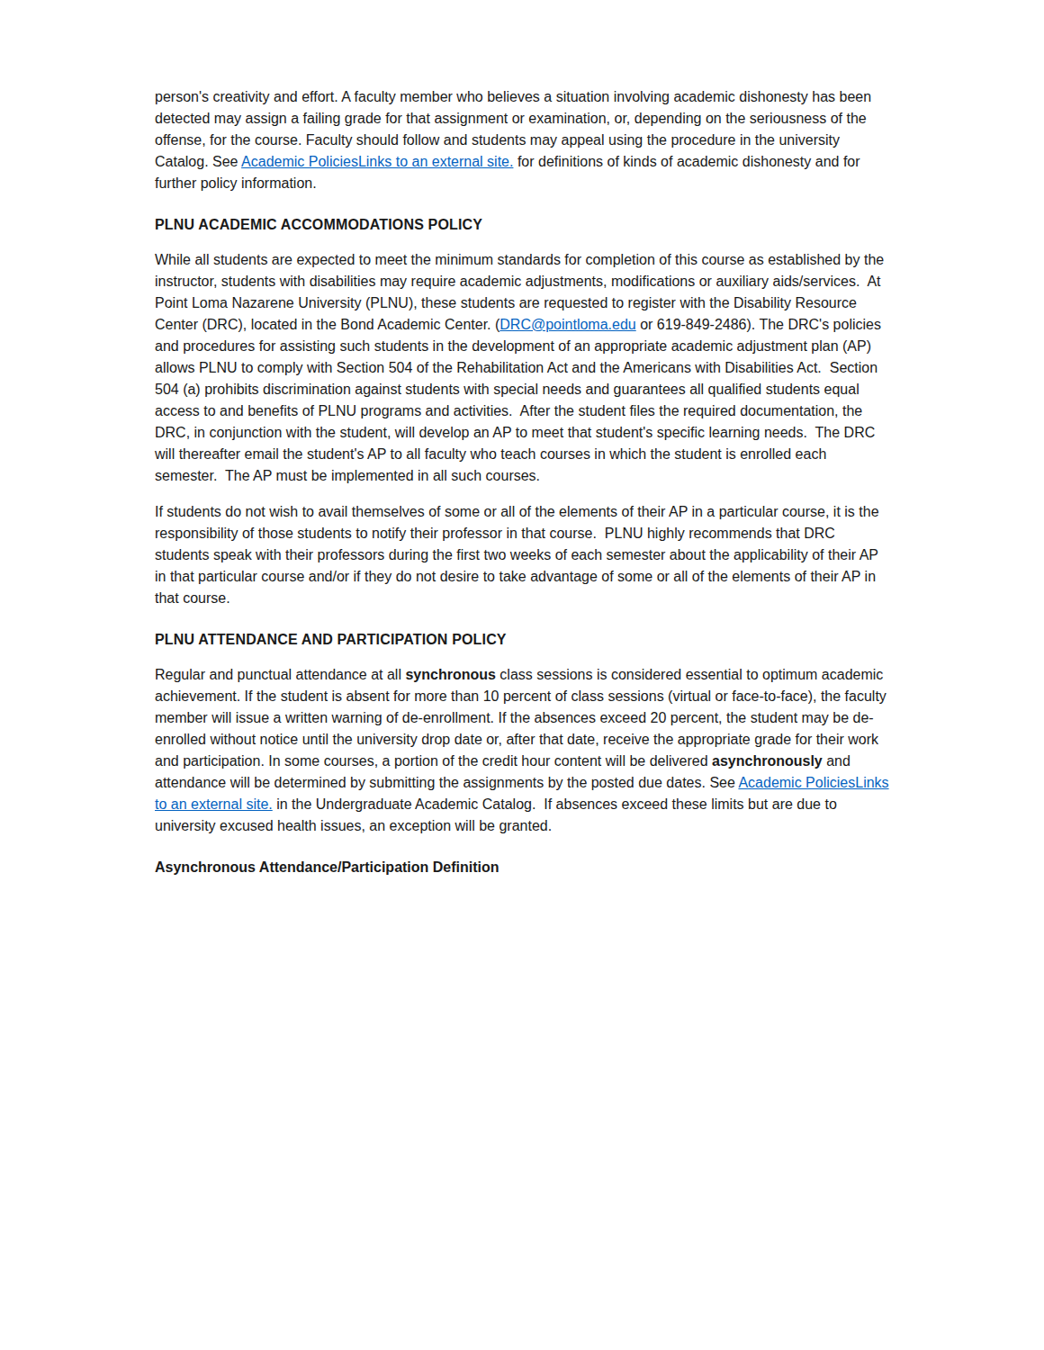person's creativity and effort. A faculty member who believes a situation involving academic dishonesty has been detected may assign a failing grade for that assignment or examination, or, depending on the seriousness of the offense, for the course. Faculty should follow and students may appeal using the procedure in the university Catalog. See Academic PoliciesLinks to an external site. for definitions of kinds of academic dishonesty and for further policy information.
PLNU ACADEMIC ACCOMMODATIONS POLICY
While all students are expected to meet the minimum standards for completion of this course as established by the instructor, students with disabilities may require academic adjustments, modifications or auxiliary aids/services. At Point Loma Nazarene University (PLNU), these students are requested to register with the Disability Resource Center (DRC), located in the Bond Academic Center. (DRC@pointloma.edu or 619-849-2486). The DRC's policies and procedures for assisting such students in the development of an appropriate academic adjustment plan (AP) allows PLNU to comply with Section 504 of the Rehabilitation Act and the Americans with Disabilities Act. Section 504 (a) prohibits discrimination against students with special needs and guarantees all qualified students equal access to and benefits of PLNU programs and activities. After the student files the required documentation, the DRC, in conjunction with the student, will develop an AP to meet that student's specific learning needs. The DRC will thereafter email the student's AP to all faculty who teach courses in which the student is enrolled each semester. The AP must be implemented in all such courses.
If students do not wish to avail themselves of some or all of the elements of their AP in a particular course, it is the responsibility of those students to notify their professor in that course. PLNU highly recommends that DRC students speak with their professors during the first two weeks of each semester about the applicability of their AP in that particular course and/or if they do not desire to take advantage of some or all of the elements of their AP in that course.
PLNU ATTENDANCE AND PARTICIPATION POLICY
Regular and punctual attendance at all synchronous class sessions is considered essential to optimum academic achievement. If the student is absent for more than 10 percent of class sessions (virtual or face-to-face), the faculty member will issue a written warning of de-enrollment. If the absences exceed 20 percent, the student may be de-enrolled without notice until the university drop date or, after that date, receive the appropriate grade for their work and participation. In some courses, a portion of the credit hour content will be delivered asynchronously and attendance will be determined by submitting the assignments by the posted due dates. See Academic PoliciesLinks to an external site. in the Undergraduate Academic Catalog. If absences exceed these limits but are due to university excused health issues, an exception will be granted.
Asynchronous Attendance/Participation Definition